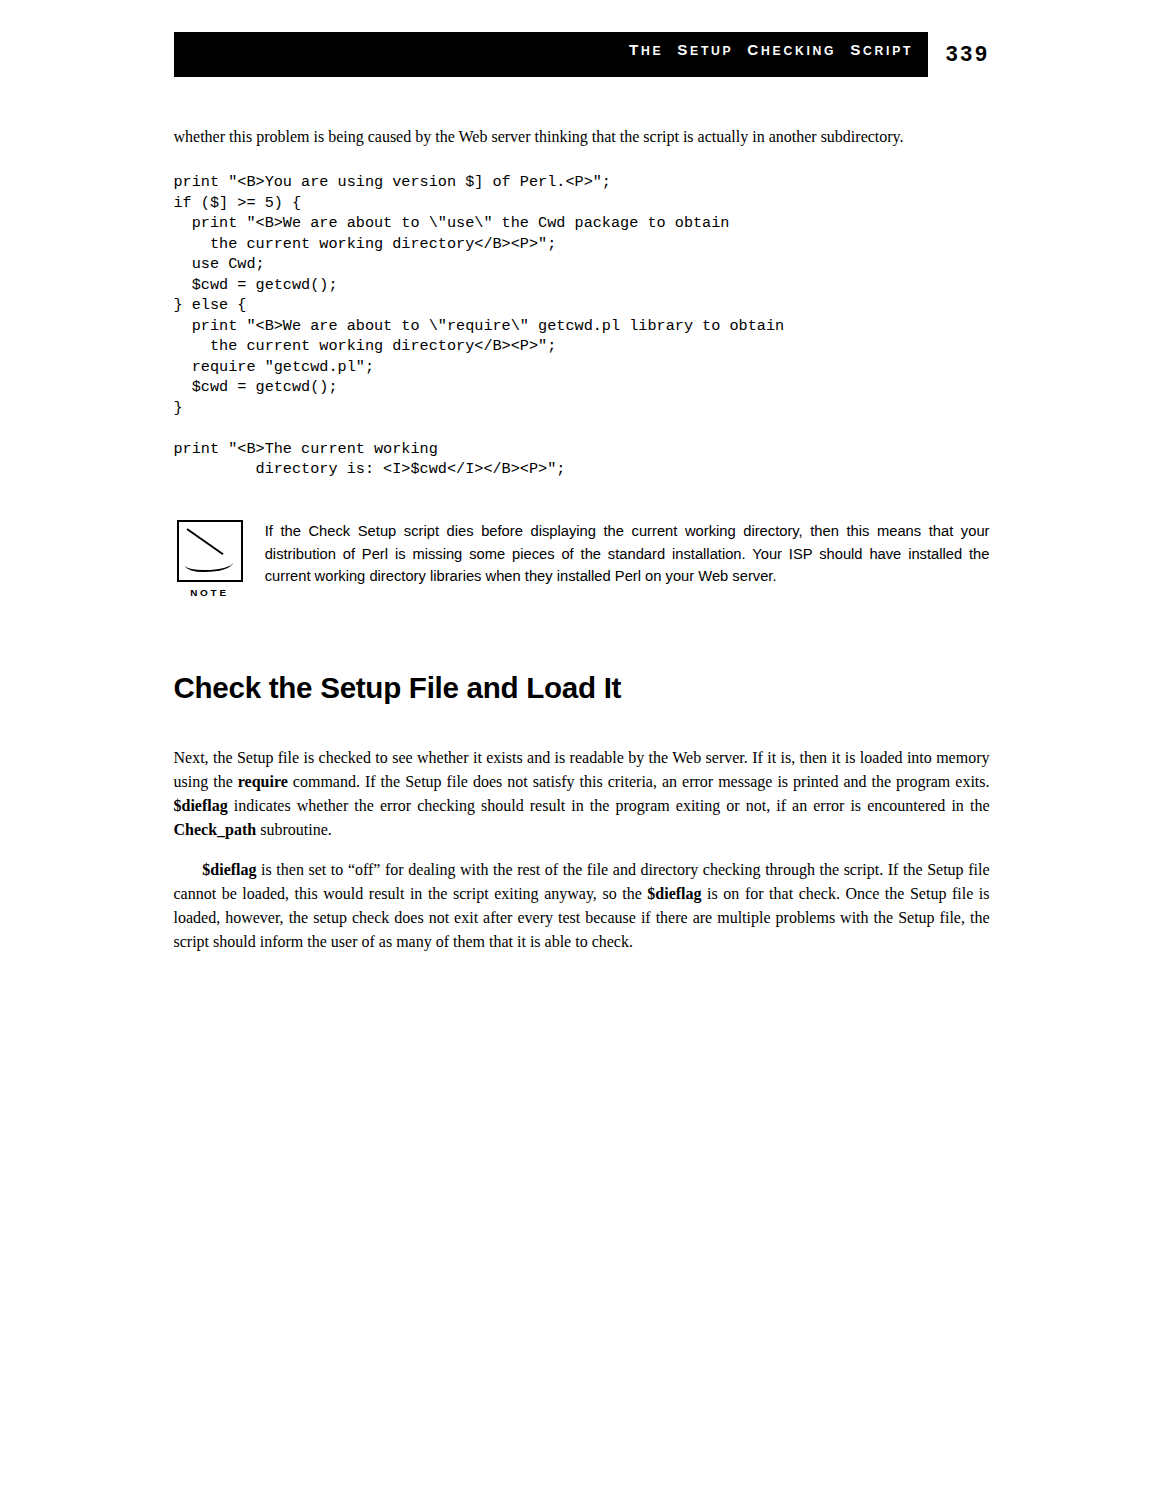THE SETUP CHECKING SCRIPT
339
whether this problem is being caused by the Web server thinking that the script is actually in another subdirectory.
print "<B>You are using version $] of Perl.<P>";
if ($] >= 5) {
  print "<B>We are about to \"use\" the Cwd package to obtain
    the current working directory</B><P>";
  use Cwd;
  $cwd = getcwd();
} else {
  print "<B>We are about to \"require\" getcwd.pl library to obtain
    the current working directory</B><P>";
  require "getcwd.pl";
  $cwd = getcwd();
}

print "<B>The current working
         directory is: <I>$cwd</I></B><P>";
NOTE
If the Check Setup script dies before displaying the current working directory, then this means that your distribution of Perl is missing some pieces of the standard installation. Your ISP should have installed the current working directory libraries when they installed Perl on your Web server.
Check the Setup File and Load It
Next, the Setup file is checked to see whether it exists and is readable by the Web server. If it is, then it is loaded into memory using the require command. If the Setup file does not satisfy this criteria, an error message is printed and the program exits. $dieflag indicates whether the error checking should result in the program exiting or not, if an error is encountered in the Check_path subroutine.
$dieflag is then set to “off” for dealing with the rest of the file and directory checking through the script. If the Setup file cannot be loaded, this would result in the script exiting anyway, so the $dieflag is on for that check. Once the Setup file is loaded, however, the setup check does not exit after every test because if there are multiple problems with the Setup file, the script should inform the user of as many of them that it is able to check.